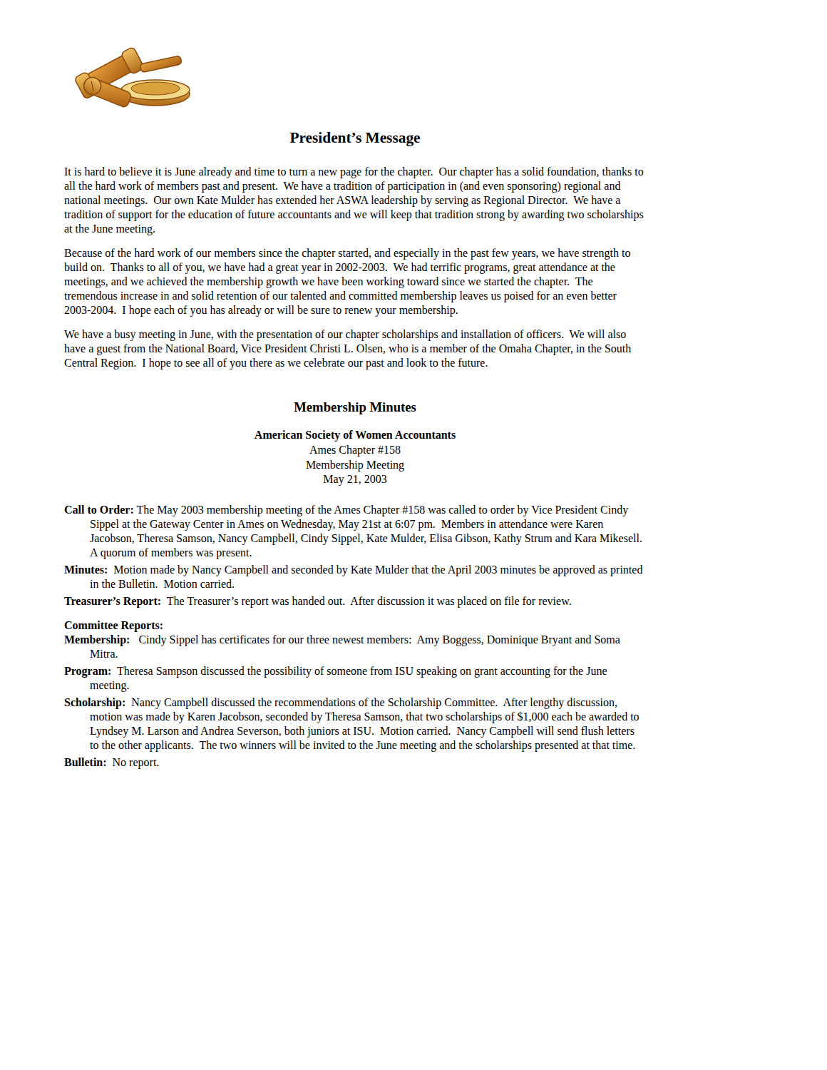President’s Message
It is hard to believe it is June already and time to turn a new page for the chapter. Our chapter has a solid foundation, thanks to all the hard work of members past and present. We have a tradition of participation in (and even sponsoring) regional and national meetings. Our own Kate Mulder has extended her ASWA leadership by serving as Regional Director. We have a tradition of support for the education of future accountants and we will keep that tradition strong by awarding two scholarships at the June meeting.
Because of the hard work of our members since the chapter started, and especially in the past few years, we have strength to build on. Thanks to all of you, we have had a great year in 2002-2003. We had terrific programs, great attendance at the meetings, and we achieved the membership growth we have been working toward since we started the chapter. The tremendous increase in and solid retention of our talented and committed membership leaves us poised for an even better 2003-2004. I hope each of you has already or will be sure to renew your membership.
We have a busy meeting in June, with the presentation of our chapter scholarships and installation of officers. We will also have a guest from the National Board, Vice President Christi L. Olsen, who is a member of the Omaha Chapter, in the South Central Region. I hope to see all of you there as we celebrate our past and look to the future.
Membership Minutes
American Society of Women Accountants
Ames Chapter #158
Membership Meeting
May 21, 2003
Call to Order: The May 2003 membership meeting of the Ames Chapter #158 was called to order by Vice President Cindy Sippel at the Gateway Center in Ames on Wednesday, May 21st at 6:07 pm. Members in attendance were Karen Jacobson, Theresa Samson, Nancy Campbell, Cindy Sippel, Kate Mulder, Elisa Gibson, Kathy Strum and Kara Mikesell. A quorum of members was present.
Minutes: Motion made by Nancy Campbell and seconded by Kate Mulder that the April 2003 minutes be approved as printed in the Bulletin. Motion carried.
Treasurer’s Report: The Treasurer’s report was handed out. After discussion it was placed on file for review.
Committee Reports:
Membership: Cindy Sippel has certificates for our three newest members: Amy Boggess, Dominique Bryant and Soma Mitra.
Program: Theresa Sampson discussed the possibility of someone from ISU speaking on grant accounting for the June meeting.
Scholarship: Nancy Campbell discussed the recommendations of the Scholarship Committee. After lengthy discussion, motion was made by Karen Jacobson, seconded by Theresa Samson, that two scholarships of $1,000 each be awarded to Lyndsey M. Larson and Andrea Severson, both juniors at ISU. Motion carried. Nancy Campbell will send flush letters to the other applicants. The two winners will be invited to the June meeting and the scholarships presented at that time.
Bulletin: No report.